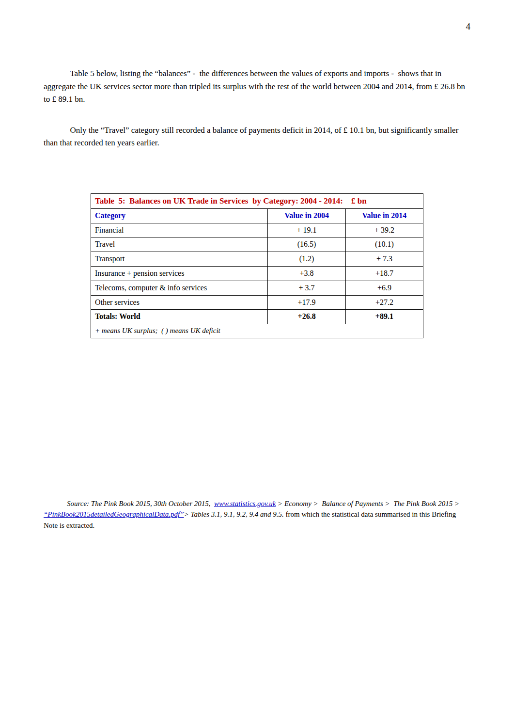4
Table 5 below, listing the “balances” - the differences between the values of exports and imports - shows that in aggregate the UK services sector more than tripled its surplus with the rest of the world between 2004 and 2014, from £ 26.8 bn to £ 89.1 bn.
Only the “Travel” category still recorded a balance of payments deficit in 2014, of £ 10.1 bn, but significantly smaller than that recorded ten years earlier.
Table 5: Balances on UK Trade in Services by Category: 2004 - 2014: £ bn
| Category | Value in 2004 | Value in 2014 |
| --- | --- | --- |
| Financial | + 19.1 | + 39.2 |
| Travel | (16.5) | (10.1) |
| Transport | (1.2) | + 7.3 |
| Insurance + pension services | +3.8 | +18.7 |
| Telecoms, computer & info services | + 3.7 | +6.9 |
| Other services | +17.9 | +27.2 |
| Totals: World | +26.8 | +89.1 |
| + means UK surplus; ( ) means UK deficit |
Source: The Pink Book 2015, 30th October 2015, www.statistics.gov.uk > Economy > Balance of Payments > The Pink Book 2015 > “PinkBook2015detailedGeographicalData.pdf”> Tables 3.1, 9.1, 9.2, 9.4 and 9.5. from which the statistical data summarised in this Briefing Note is extracted.